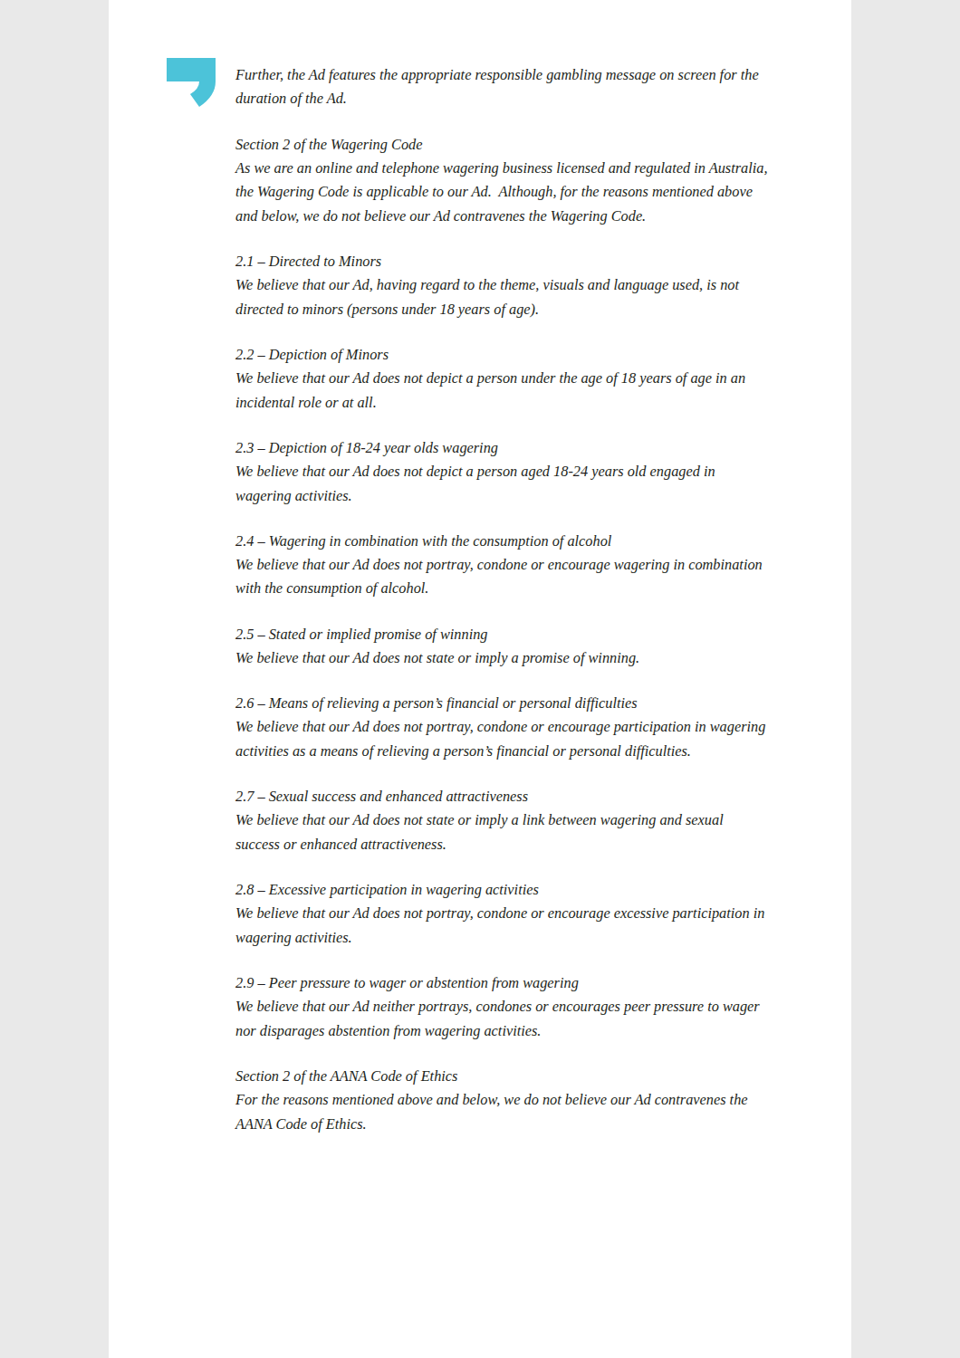Further, the Ad features the appropriate responsible gambling message on screen for the duration of the Ad.
Section 2 of the Wagering Code
As we are an online and telephone wagering business licensed and regulated in Australia, the Wagering Code is applicable to our Ad. Although, for the reasons mentioned above and below, we do not believe our Ad contravenes the Wagering Code.
2.1 – Directed to Minors
We believe that our Ad, having regard to the theme, visuals and language used, is not directed to minors (persons under 18 years of age).
2.2 – Depiction of Minors
We believe that our Ad does not depict a person under the age of 18 years of age in an incidental role or at all.
2.3 – Depiction of 18-24 year olds wagering
We believe that our Ad does not depict a person aged 18-24 years old engaged in wagering activities.
2.4 – Wagering in combination with the consumption of alcohol
We believe that our Ad does not portray, condone or encourage wagering in combination with the consumption of alcohol.
2.5 – Stated or implied promise of winning
We believe that our Ad does not state or imply a promise of winning.
2.6 – Means of relieving a person’s financial or personal difficulties
We believe that our Ad does not portray, condone or encourage participation in wagering activities as a means of relieving a person’s financial or personal difficulties.
2.7 – Sexual success and enhanced attractiveness
We believe that our Ad does not state or imply a link between wagering and sexual success or enhanced attractiveness.
2.8 – Excessive participation in wagering activities
We believe that our Ad does not portray, condone or encourage excessive participation in wagering activities.
2.9 – Peer pressure to wager or abstention from wagering
We believe that our Ad neither portrays, condones or encourages peer pressure to wager nor disparages abstention from wagering activities.
Section 2 of the AANA Code of Ethics
For the reasons mentioned above and below, we do not believe our Ad contravenes the AANA Code of Ethics.